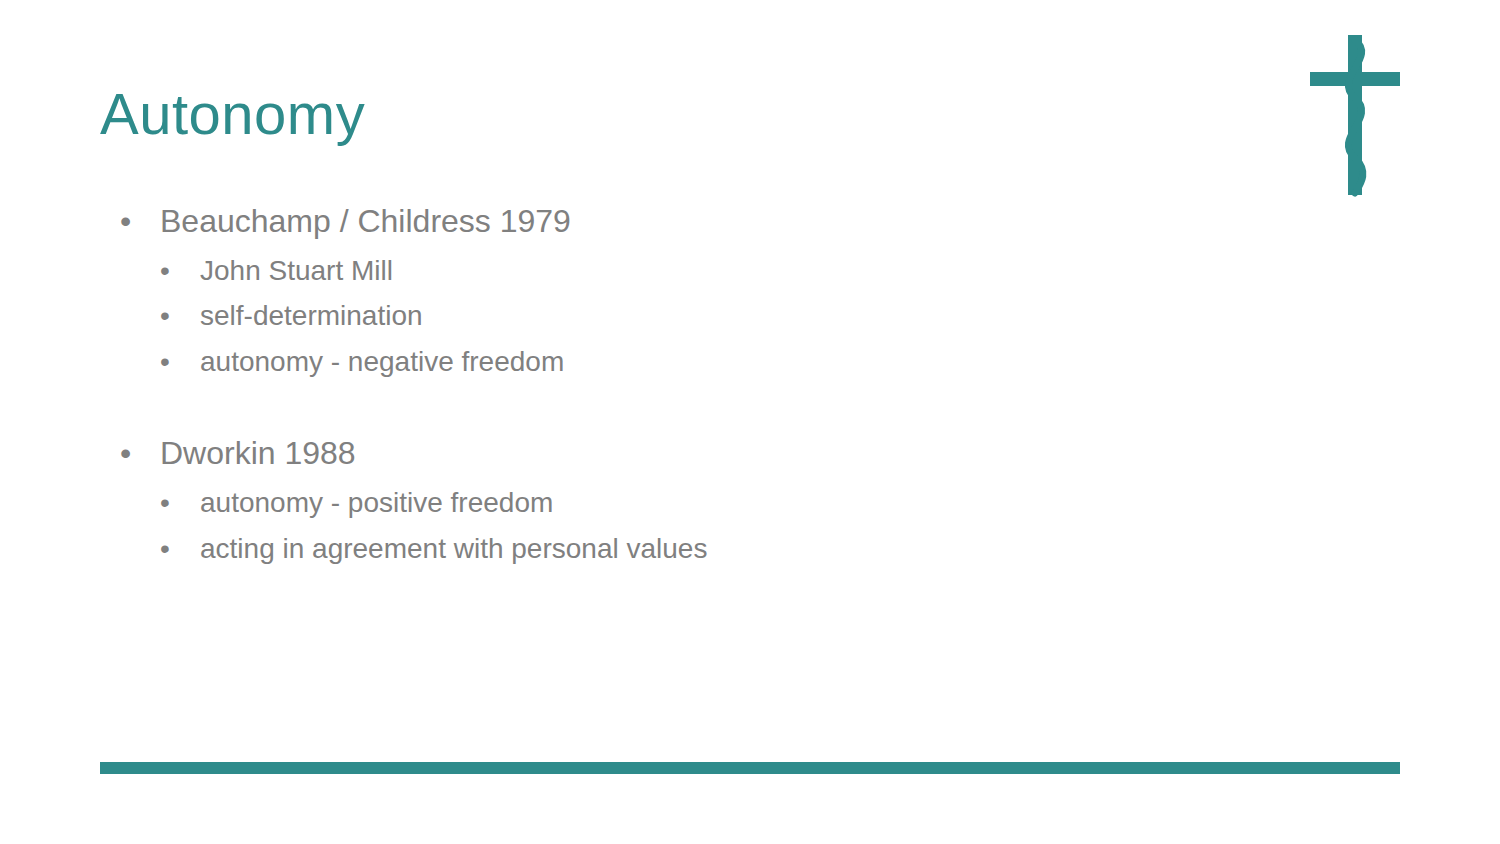Autonomy
Beauchamp / Childress 1979
John Stuart Mill
self-determination
autonomy - negative freedom
Dworkin 1988
autonomy - positive freedom
acting in agreement with personal values